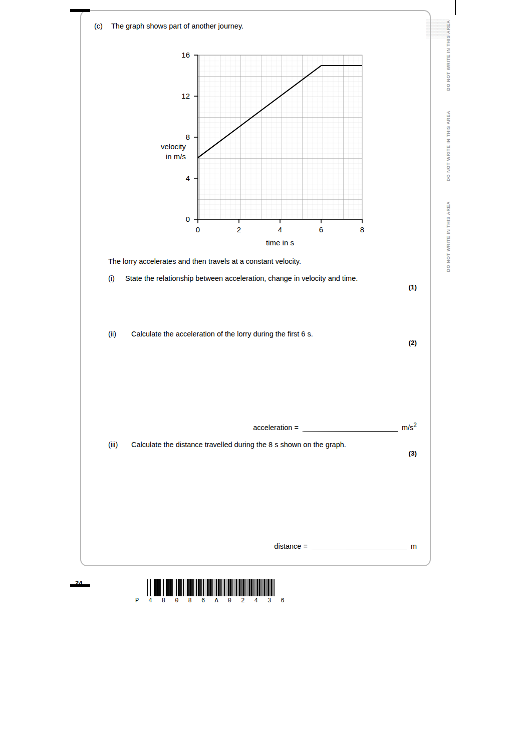DO NOT WRITE IN THIS AREA
DO NOT WRITE IN THIS AREA
DO NOT WRITE IN THIS AREA
░░░░░░░░
░░░░░░░░
░░░░░░░░
░░░░░░░░
░░░░░░░░
░░░░░░░░
(c)
The graph shows part of another journey.
0 4 8 12 16 0 2 4 6 8 velocity in m/s time in s
The lorry accelerates and then travels at a constant velocity.
(i)
State the relationship between acceleration, change in velocity and time.
(1)
(ii)
Calculate the acceleration of the lorry during the first 6 s.
(2)
acceleration = m/s2
(iii)
Calculate the distance travelled during the 8 s shown on the graph.
(3)
distance = m
24
P 4 8 0 8 6 A 0 2 4 3 6